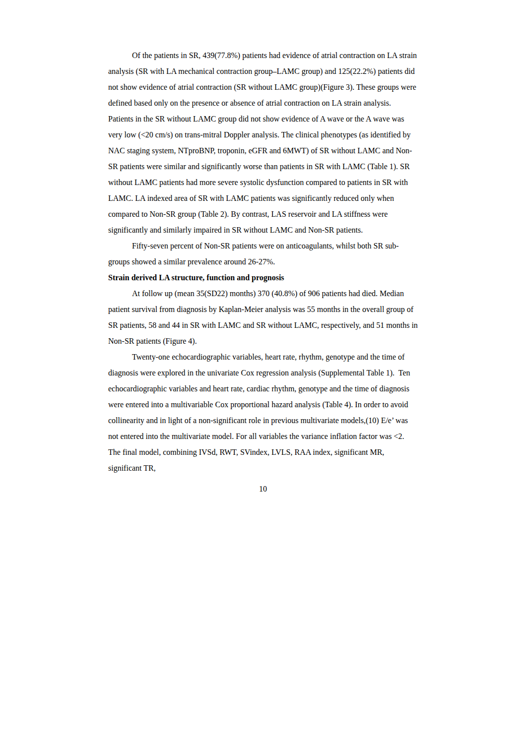Of the patients in SR, 439(77.8%) patients had evidence of atrial contraction on LA strain analysis (SR with LA mechanical contraction group–LAMC group) and 125(22.2%) patients did not show evidence of atrial contraction (SR without LAMC group)(Figure 3). These groups were defined based only on the presence or absence of atrial contraction on LA strain analysis. Patients in the SR without LAMC group did not show evidence of A wave or the A wave was very low (<20 cm/s) on trans-mitral Doppler analysis. The clinical phenotypes (as identified by NAC staging system, NTproBNP, troponin, eGFR and 6MWT) of SR without LAMC and Non-SR patients were similar and significantly worse than patients in SR with LAMC (Table 1). SR without LAMC patients had more severe systolic dysfunction compared to patients in SR with LAMC. LA indexed area of SR with LAMC patients was significantly reduced only when compared to Non-SR group (Table 2). By contrast, LAS reservoir and LA stiffness were significantly and similarly impaired in SR without LAMC and Non-SR patients.
Fifty-seven percent of Non-SR patients were on anticoagulants, whilst both SR sub-groups showed a similar prevalence around 26-27%.
Strain derived LA structure, function and prognosis
At follow up (mean 35(SD22) months) 370 (40.8%) of 906 patients had died. Median patient survival from diagnosis by Kaplan-Meier analysis was 55 months in the overall group of SR patients, 58 and 44 in SR with LAMC and SR without LAMC, respectively, and 51 months in Non-SR patients (Figure 4).
Twenty-one echocardiographic variables, heart rate, rhythm, genotype and the time of diagnosis were explored in the univariate Cox regression analysis (Supplemental Table 1). Ten echocardiographic variables and heart rate, cardiac rhythm, genotype and the time of diagnosis were entered into a multivariable Cox proportional hazard analysis (Table 4). In order to avoid collinearity and in light of a non-significant role in previous multivariate models,(10) E/e’ was not entered into the multivariate model. For all variables the variance inflation factor was <2. The final model, combining IVSd, RWT, SVindex, LVLS, RAA index, significant MR, significant TR,
10